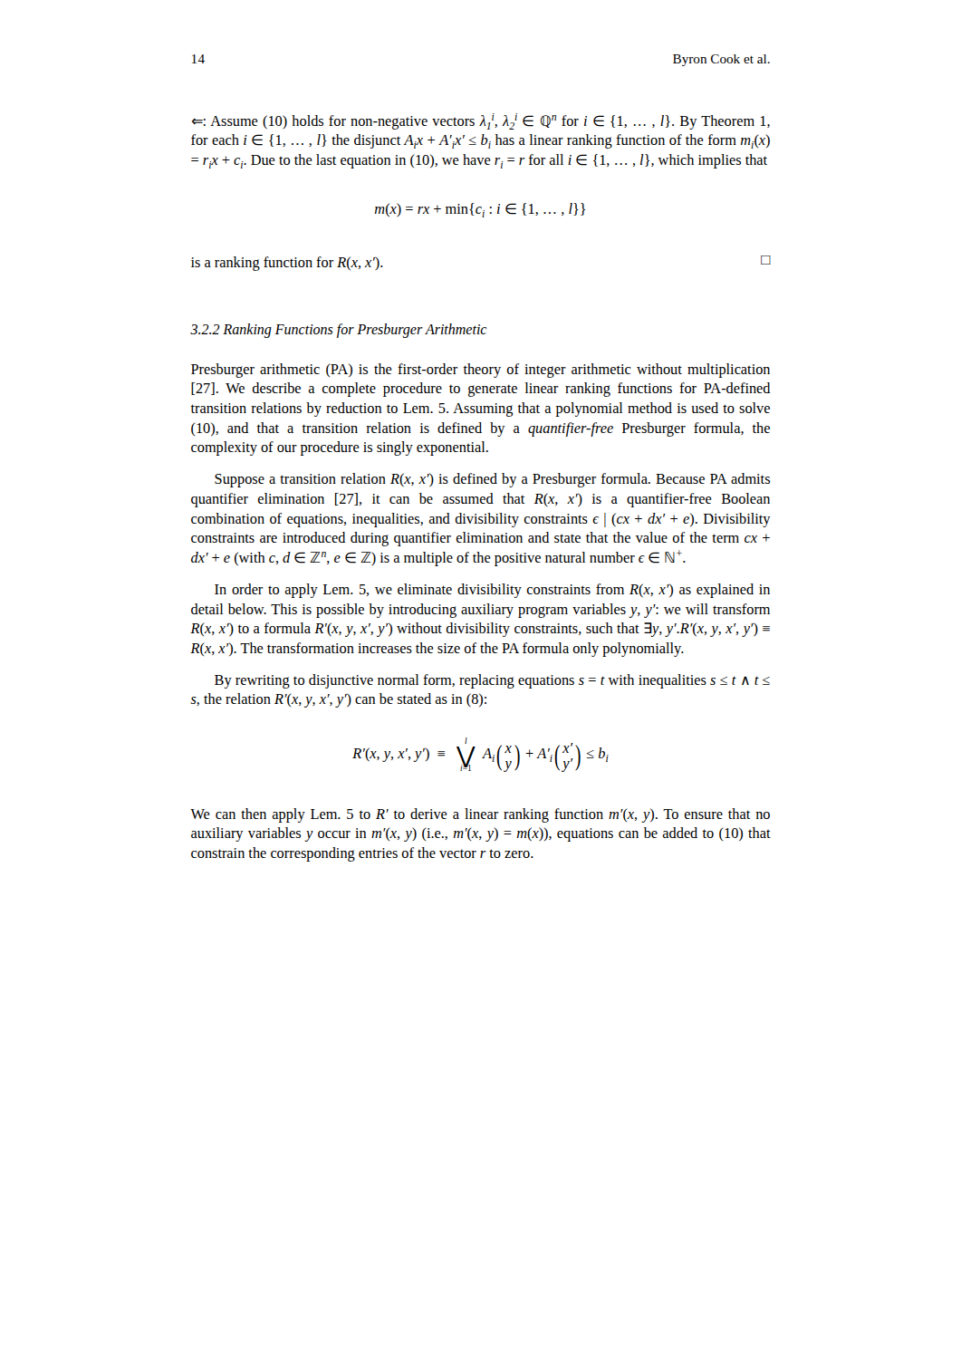14 Byron Cook et al.
⇐: Assume (10) holds for non-negative vectors λ1i, λ2i ∈ ℚn for i ∈ {1, … , l}. By Theorem 1, for each i ∈ {1, … , l} the disjunct Aix + A′ix′ ≤ bi has a linear ranking function of the form mi(x) = rix + ci. Due to the last equation in (10), we have ri = r for all i ∈ {1, … , l}, which implies that
m(x) = rx + min{ci : i ∈ {1, … , l}}
□
is a ranking function for R(x, x′).
3.2.2 Ranking Functions for Presburger Arithmetic
Presburger arithmetic (PA) is the first-order theory of integer arithmetic without multiplication [27]. We describe a complete procedure to generate linear ranking functions for PA-defined transition relations by reduction to Lem. 5. Assuming that a polynomial method is used to solve (10), and that a transition relation is defined by a quantifier-free Presburger formula, the complexity of our procedure is singly exponential.
Suppose a transition relation R(x, x′) is defined by a Presburger formula. Because PA admits quantifier elimination [27], it can be assumed that R(x, x′) is a quantifier-free Boolean combination of equations, inequalities, and divisibility constraints ϵ | (cx + dx′ + e). Divisibility constraints are introduced during quantifier elimination and state that the value of the term cx + dx′ + e (with c, d ∈ ℤn, e ∈ ℤ) is a multiple of the positive natural number ϵ ∈ ℕ+.
In order to apply Lem. 5, we eliminate divisibility constraints from R(x, x′) as explained in detail below. This is possible by introducing auxiliary program variables y, y′: we will transform R(x, x′) to a formula R′(x, y, x′, y′) without divisibility constraints, such that ∃y, y′.R′(x, y, x′, y′) ≡ R(x, x′). The transformation increases the size of the PA formula only polynomially.
By rewriting to disjunctive normal form, replacing equations s = t with inequalities s ≤ t ∧ t ≤ s, the relation R′(x, y, x′, y′) can be stated as in (8):
R′(x, y, x′, y′) ≡ l ⋁ i=1 Ai(x
y) + A′i(x′
y′) ≤ bi
We can then apply Lem. 5 to R′ to derive a linear ranking function m′(x, y). To ensure that no auxiliary variables y occur in m′(x, y) (i.e., m′(x, y) = m(x)), equations can be added to (10) that constrain the corresponding entries of the vector r to zero.